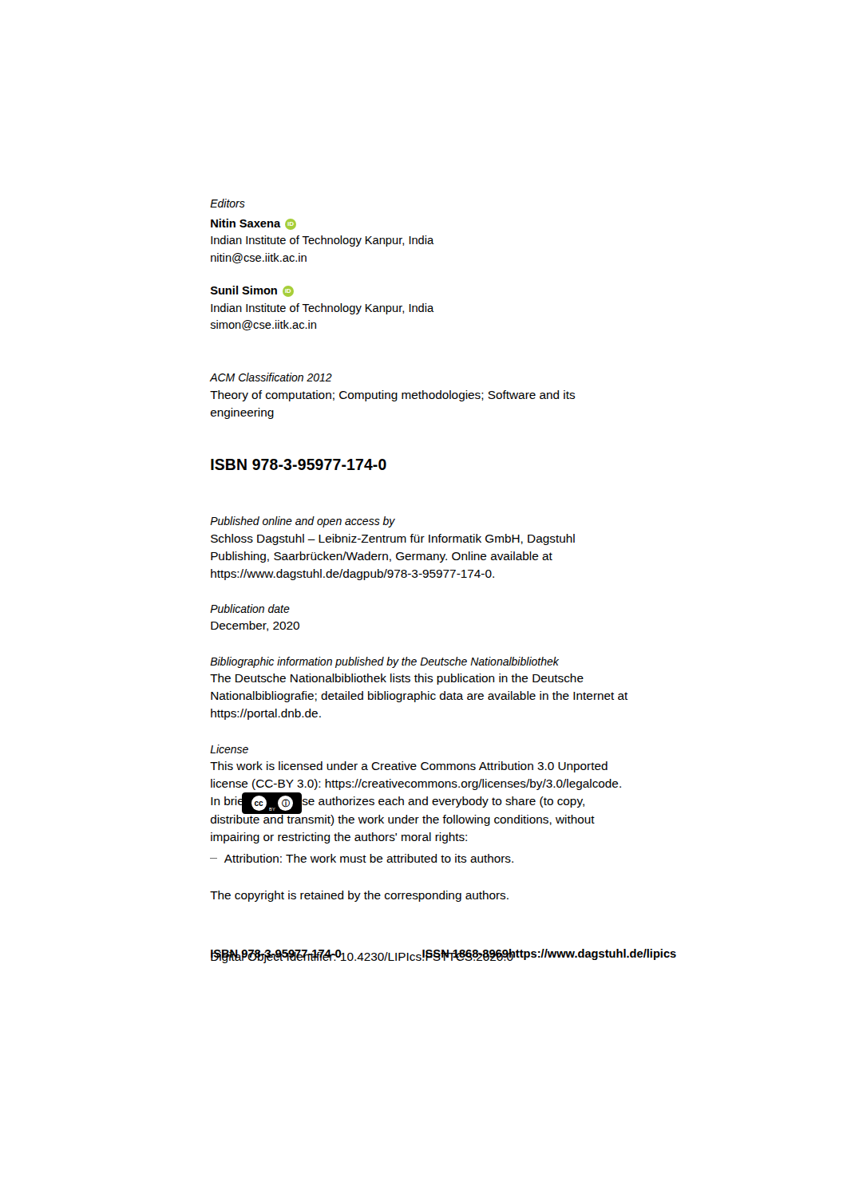Editors
Nitin Saxena
Indian Institute of Technology Kanpur, India
nitin@cse.iitk.ac.in
Sunil Simon
Indian Institute of Technology Kanpur, India
simon@cse.iitk.ac.in
ACM Classification 2012
Theory of computation; Computing methodologies; Software and its engineering
ISBN 978-3-95977-174-0
Published online and open access by
Schloss Dagstuhl – Leibniz-Zentrum für Informatik GmbH, Dagstuhl Publishing, Saarbrücken/Wadern, Germany. Online available at https://www.dagstuhl.de/dagpub/978-3-95977-174-0.
Publication date
December, 2020
Bibliographic information published by the Deutsche Nationalbibliothek
The Deutsche Nationalbibliothek lists this publication in the Deutsche Nationalbibliografie; detailed bibliographic data are available in the Internet at https://portal.dnb.de.
License
This work is licensed under a Creative Commons Attribution 3.0 Unported license (CC-BY 3.0): https://creativecommons.org/licenses/by/3.0/legalcode.
cc ⓘ BY
In brief, this license authorizes each and everybody to share (to copy, distribute and transmit) the work under the following conditions, without impairing or restricting the authors' moral rights:
Attribution: The work must be attributed to its authors.
The copyright is retained by the corresponding authors.
Digital Object Identifier: 10.4230/LIPIcs.FSTTCS.2020.0
ISBN 978-3-95977-174-0 ISSN 1868-8969 https://www.dagstuhl.de/lipics